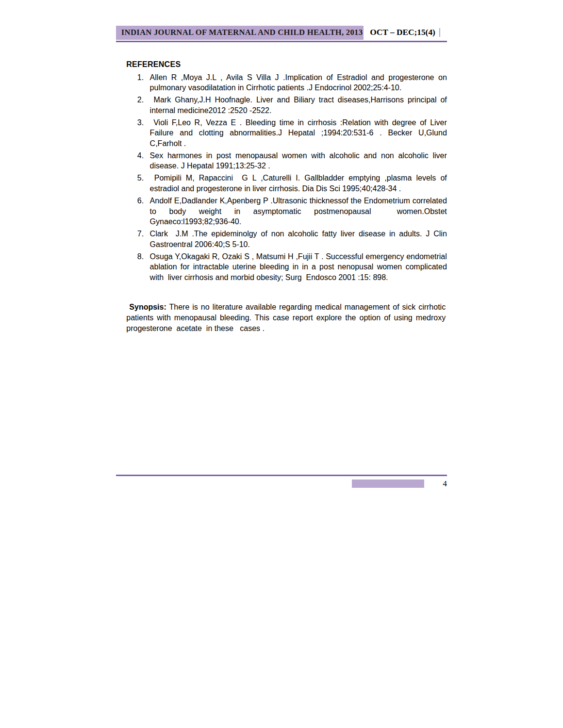INDIAN JOURNAL OF MATERNAL AND CHILD HEALTH, 2013
OCT – DEC;15(4)
REFERENCES
Allen R ,Moya J.L , Avila S Villa J .Implication of Estradiol and progesterone on pulmonary vasodilatation in Cirrhotic patients .J Endocrinol 2002;25:4-10.
Mark Ghany,J.H Hoofnagle. Liver and Biliary tract diseases,Harrisons principal of internal medicine2012 :2520 -2522.
Violi F,Leo R, Vezza E . Bleeding time in cirrhosis :Relation with degree of Liver Failure and clotting abnormalities.J Hepatal ;1994:20:531-6 . Becker U,Glund C,Farholt .
Sex harmones in post menopausal women with alcoholic and non alcoholic liver disease. J Hepatal 1991;13:25-32 .
Pomipili M, Rapaccini G L ,Caturelli I. Gallbladder emptying ,plasma levels of estradiol and progesterone in liver cirrhosis. Dia Dis Sci 1995;40;428-34 .
Andolf E,Dadlander K,Apenberg P .Ultrasonic thicknessof the Endometrium correlated to body weight in asymptomatic postmenopausal women.Obstet Gynaeco:l1993;82;936-40.
Clark J.M .The epideminolgy of non alcoholic fatty liver disease in adults. J Clin Gastroentral 2006:40;S 5-10.
Osuga Y,Okagaki R, Ozaki S , Matsumi H ,Fujii T . Successful emergency endometrial ablation for intractable uterine bleeding in in a post nenopusal women complicated with liver cirrhosis and morbid obesity; Surg Endosco 2001 :15: 898.
Synopsis: There is no literature available regarding medical management of sick cirrhotic patients with menopausal bleeding. This case report explore the option of using medroxy progesterone acetate in these cases .
4